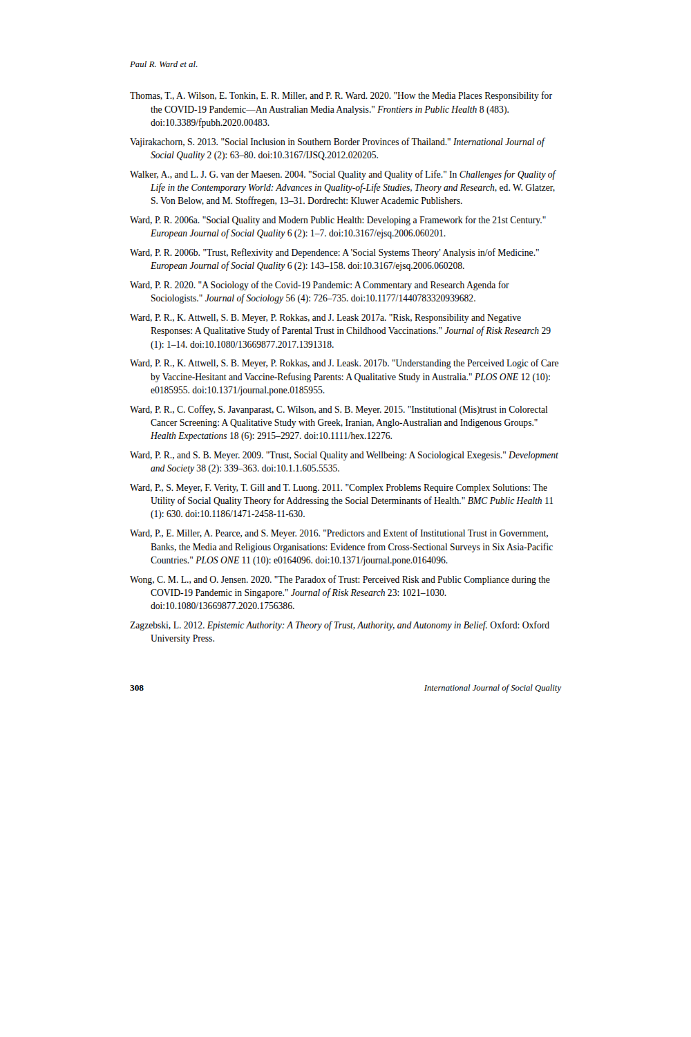Paul R. Ward et al.
Thomas, T., A. Wilson, E. Tonkin, E. R. Miller, and P. R. Ward. 2020. "How the Media Places Responsibility for the COVID-19 Pandemic—An Australian Media Analysis." Frontiers in Public Health 8 (483). doi:10.3389/fpubh.2020.00483.
Vajirakachorn, S. 2013. "Social Inclusion in Southern Border Provinces of Thailand." International Journal of Social Quality 2 (2): 63–80. doi:10.3167/IJSQ.2012.020205.
Walker, A., and L. J. G. van der Maesen. 2004. "Social Quality and Quality of Life." In Challenges for Quality of Life in the Contemporary World: Advances in Quality-of-Life Studies, Theory and Research, ed. W. Glatzer, S. Von Below, and M. Stoffregen, 13–31. Dordrecht: Kluwer Academic Publishers.
Ward, P. R. 2006a. "Social Quality and Modern Public Health: Developing a Framework for the 21st Century." European Journal of Social Quality 6 (2): 1–7. doi:10.3167/ejsq.2006.060201.
Ward, P. R. 2006b. "Trust, Reflexivity and Dependence: A 'Social Systems Theory' Analysis in/of Medicine." European Journal of Social Quality 6 (2): 143–158. doi:10.3167/ejsq.2006.060208.
Ward, P. R. 2020. "A Sociology of the Covid-19 Pandemic: A Commentary and Research Agenda for Sociologists." Journal of Sociology 56 (4): 726–735. doi:10.1177/1440783320939682.
Ward, P. R., K. Attwell, S. B. Meyer, P. Rokkas, and J. Leask 2017a. "Risk, Responsibility and Negative Responses: A Qualitative Study of Parental Trust in Childhood Vaccinations." Journal of Risk Research 29 (1): 1–14. doi:10.1080/13669877.2017.1391318.
Ward, P. R., K. Attwell, S. B. Meyer, P. Rokkas, and J. Leask. 2017b. "Understanding the Perceived Logic of Care by Vaccine-Hesitant and Vaccine-Refusing Parents: A Qualitative Study in Australia." PLOS ONE 12 (10): e0185955. doi:10.1371/journal.pone.0185955.
Ward, P. R., C. Coffey, S. Javanparast, C. Wilson, and S. B. Meyer. 2015. "Institutional (Mis)trust in Colorectal Cancer Screening: A Qualitative Study with Greek, Iranian, Anglo-Australian and Indigenous Groups." Health Expectations 18 (6): 2915–2927. doi:10.1111/hex.12276.
Ward, P. R., and S. B. Meyer. 2009. "Trust, Social Quality and Wellbeing: A Sociological Exegesis." Development and Society 38 (2): 339–363. doi:10.1.1.605.5535.
Ward, P., S. Meyer, F. Verity, T. Gill and T. Luong. 2011. "Complex Problems Require Complex Solutions: The Utility of Social Quality Theory for Addressing the Social Determinants of Health." BMC Public Health 11 (1): 630. doi:10.1186/1471-2458-11-630.
Ward, P., E. Miller, A. Pearce, and S. Meyer. 2016. "Predictors and Extent of Institutional Trust in Government, Banks, the Media and Religious Organisations: Evidence from Cross-Sectional Surveys in Six Asia-Pacific Countries." PLOS ONE 11 (10): e0164096. doi:10.1371/journal.pone.0164096.
Wong, C. M. L., and O. Jensen. 2020. "The Paradox of Trust: Perceived Risk and Public Compliance during the COVID-19 Pandemic in Singapore." Journal of Risk Research 23: 1021–1030. doi:10.1080/13669877.2020.1756386.
Zagzebski, L. 2012. Epistemic Authority: A Theory of Trust, Authority, and Autonomy in Belief. Oxford: Oxford University Press.
308 International Journal of Social Quality